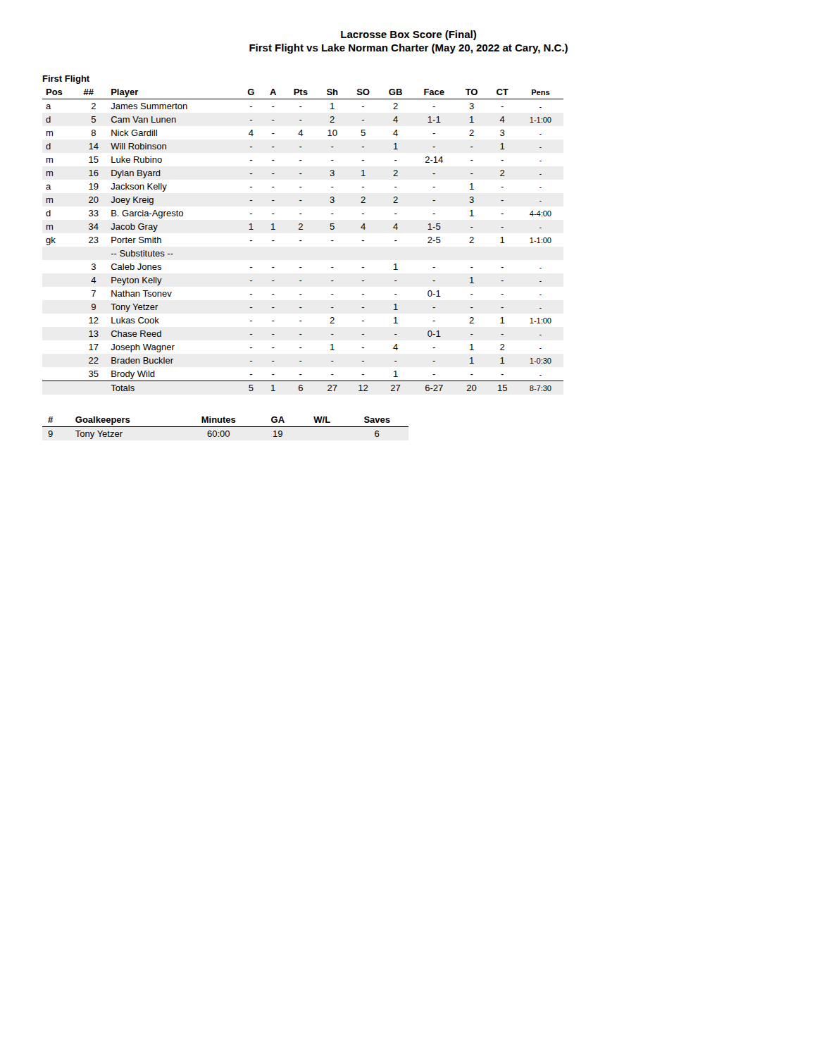Lacrosse Box Score (Final)
First Flight vs Lake Norman Charter (May 20, 2022 at Cary, N.C.)
First Flight
| Pos | ## | Player | G | A | Pts | Sh | SO | GB | Face | TO | CT | Pens |
| --- | --- | --- | --- | --- | --- | --- | --- | --- | --- | --- | --- | --- |
| a | 2 | James Summerton | - | - | - | 1 | - | 2 | - | 3 | - | - |
| d | 5 | Cam Van Lunen | - | - | - | 2 | - | 4 | 1-1 | 1 | 4 | 1-1:00 |
| m | 8 | Nick Gardill | 4 | - | 4 | 10 | 5 | 4 | - | 2 | 3 | - |
| d | 14 | Will Robinson | - | - | - | - | - | 1 | - | - | 1 | - |
| m | 15 | Luke Rubino | - | - | - | - | - | - | 2-14 | - | - | - |
| m | 16 | Dylan Byard | - | - | - | 3 | 1 | 2 | - | - | 2 | - |
| a | 19 | Jackson Kelly | - | - | - | - | - | - | - | 1 | - | - |
| m | 20 | Joey Kreig | - | - | - | 3 | 2 | 2 | - | 3 | - | - |
| d | 33 | B. Garcia-Agresto | - | - | - | - | - | - | - | 1 | - | 4-4:00 |
| m | 34 | Jacob Gray | 1 | 1 | 2 | 5 | 4 | 4 | 1-5 | - | - | - |
| gk | 23 | Porter Smith | - | - | - | - | - | - | 2-5 | 2 | 1 | 1-1:00 |
| | | -- Substitutes -- |
| | 3 | Caleb Jones | - | - | - | - | - | 1 | - | - | - | - |
| | 4 | Peyton Kelly | - | - | - | - | - | - | - | 1 | - | - |
| | 7 | Nathan Tsonev | - | - | - | - | - | - | 0-1 | - | - | - |
| | 9 | Tony Yetzer | - | - | - | - | - | 1 | - | - | - | - |
| | 12 | Lukas Cook | - | - | - | 2 | - | 1 | - | 2 | 1 | 1-1:00 |
| | 13 | Chase Reed | - | - | - | - | - | - | 0-1 | - | - | - |
| | 17 | Joseph Wagner | - | - | - | 1 | - | 4 | - | 1 | 2 | - |
| | 22 | Braden Buckler | - | - | - | - | - | - | - | 1 | 1 | 1-0:30 |
| | 35 | Brody Wild | - | - | - | - | - | 1 | - | - | - | - |
| | | Totals | 5 | 1 | 6 | 27 | 12 | 27 | 6-27 | 20 | 15 | 8-7:30 |
| # | Goalkeepers | Minutes | GA | W/L | Saves |
| --- | --- | --- | --- | --- | --- |
| 9 | Tony Yetzer | 60:00 | 19 | | 6 |